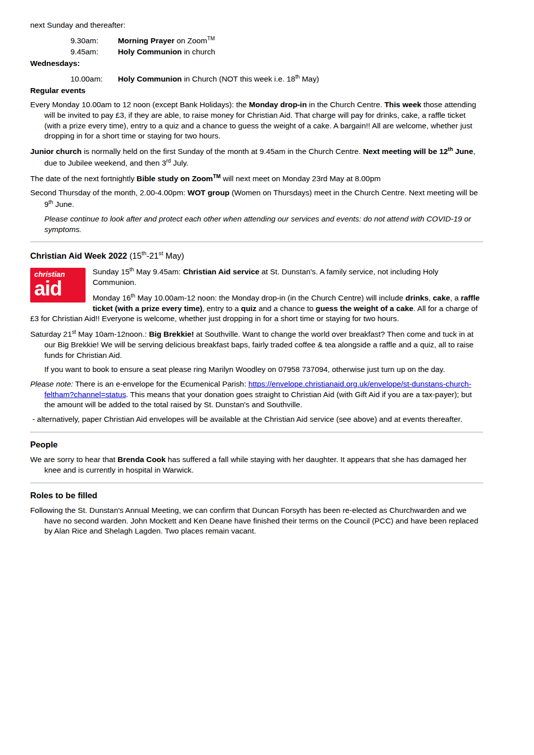next Sunday and thereafter:
9.30am: Morning Prayer on ZoomTM
9.45am: Holy Communion in church
Wednesdays:
10.00am: Holy Communion in Church (NOT this week i.e. 18th May)
Regular events
Every Monday 10.00am to 12 noon (except Bank Holidays): the Monday drop-in in the Church Centre. This week those attending will be invited to pay £3, if they are able, to raise money for Christian Aid. That charge will pay for drinks, cake, a raffle ticket (with a prize every time), entry to a quiz and a chance to guess the weight of a cake. A bargain!! All are welcome, whether just dropping in for a short time or staying for two hours.
Junior church is normally held on the first Sunday of the month at 9.45am in the Church Centre. Next meeting will be 12th June, due to Jubilee weekend, and then 3rd July.
The date of the next fortnightly Bible study on ZoomTM will next meet on Monday 23rd May at 8.00pm
Second Thursday of the month, 2.00-4.00pm: WOT group (Women on Thursdays) meet in the Church Centre. Next meeting will be 9th June.
Please continue to look after and protect each other when attending our services and events: do not attend with COVID-19 or symptoms.
Christian Aid Week 2022 (15th-21st May)
christian aid
Sunday 15th May 9.45am: Christian Aid service at St. Dunstan's. A family service, not including Holy Communion.
Monday 16th May 10.00am-12 noon: the Monday drop-in (in the Church Centre) will include drinks, cake, a raffle ticket (with a prize every time), entry to a quiz and a chance to guess the weight of a cake. All for a charge of £3 for Christian Aid!! Everyone is welcome, whether just dropping in for a short time or staying for two hours.
Saturday 21st May 10am-12noon.: Big Brekkie! at Southville. Want to change the world over breakfast? Then come and tuck in at our Big Brekkie! We will be serving delicious breakfast baps, fairly traded coffee & tea alongside a raffle and a quiz, all to raise funds for Christian Aid.
If you want to book to ensure a seat please ring Marilyn Woodley on 07958 737094, otherwise just turn up on the day.
Please note: There is an e-envelope for the Ecumenical Parish: https://envelope.christianaid.org.uk/envelope/st-dunstans-church-feltham?channel=status. This means that your donation goes straight to Christian Aid (with Gift Aid if you are a tax-payer); but the amount will be added to the total raised by St. Dunstan's and Southville.
- alternatively, paper Christian Aid envelopes will be available at the Christian Aid service (see above) and at events thereafter.
People
We are sorry to hear that Brenda Cook has suffered a fall while staying with her daughter. It appears that she has damaged her knee and is currently in hospital in Warwick.
Roles to be filled
Following the St. Dunstan's Annual Meeting, we can confirm that Duncan Forsyth has been re-elected as Churchwarden and we have no second warden. John Mockett and Ken Deane have finished their terms on the Council (PCC) and have been replaced by Alan Rice and Shelagh Lagden. Two places remain vacant.